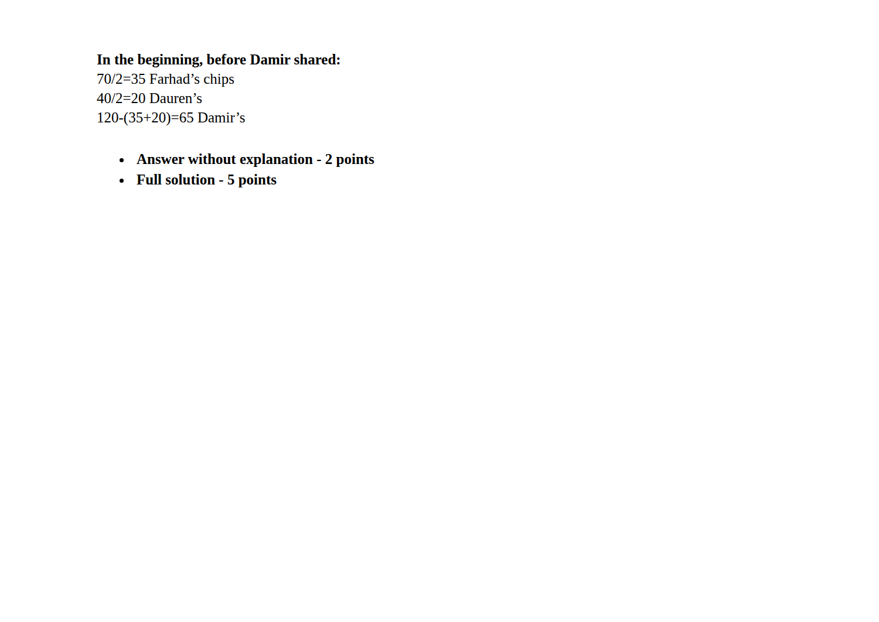In the beginning, before Damir shared:
70/2=35 Farhad’s chips
40/2=20 Dauren’s
120-(35+20)=65 Damir’s
Answer without explanation - 2 points
Full solution - 5 points